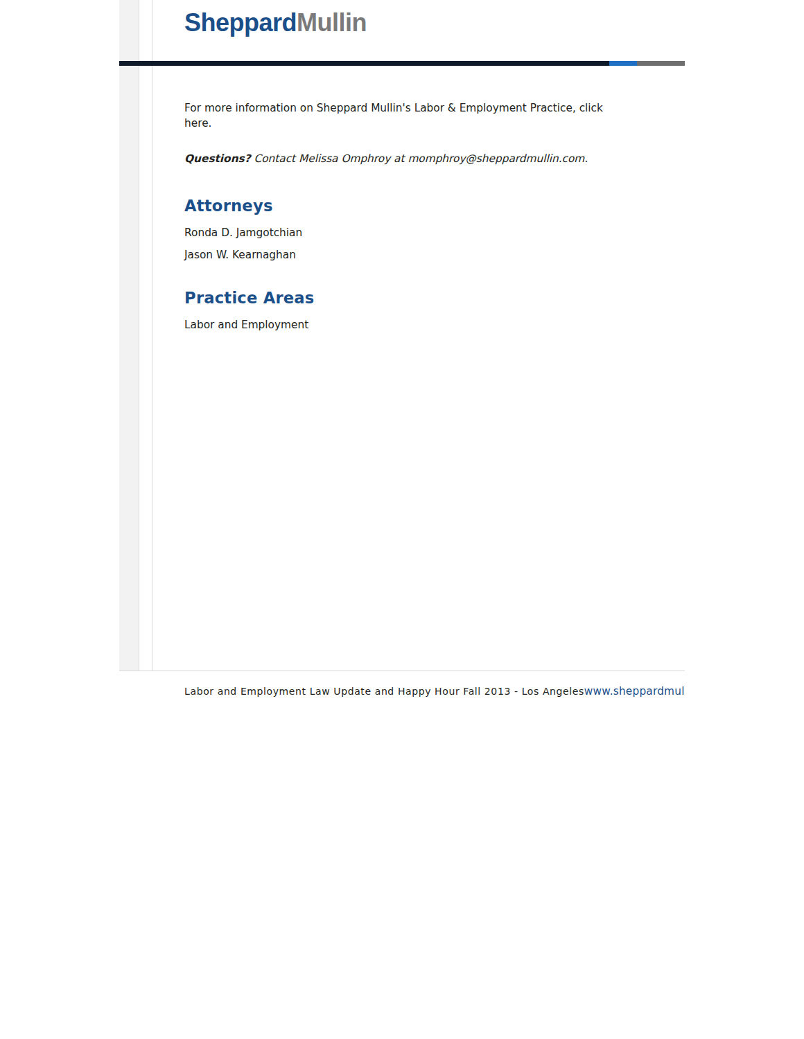Sheppard Mullin
For more information on Sheppard Mullin's Labor & Employment Practice, click here.
Questions? Contact Melissa Omphroy at momphroy@sheppardmullin.com.
Attorneys
Ronda D. Jamgotchian
Jason W. Kearnaghan
Practice Areas
Labor and Employment
Labor and Employment Law Update and Happy Hour Fall 2013 - Los Angeles
www.sheppardmullin.com